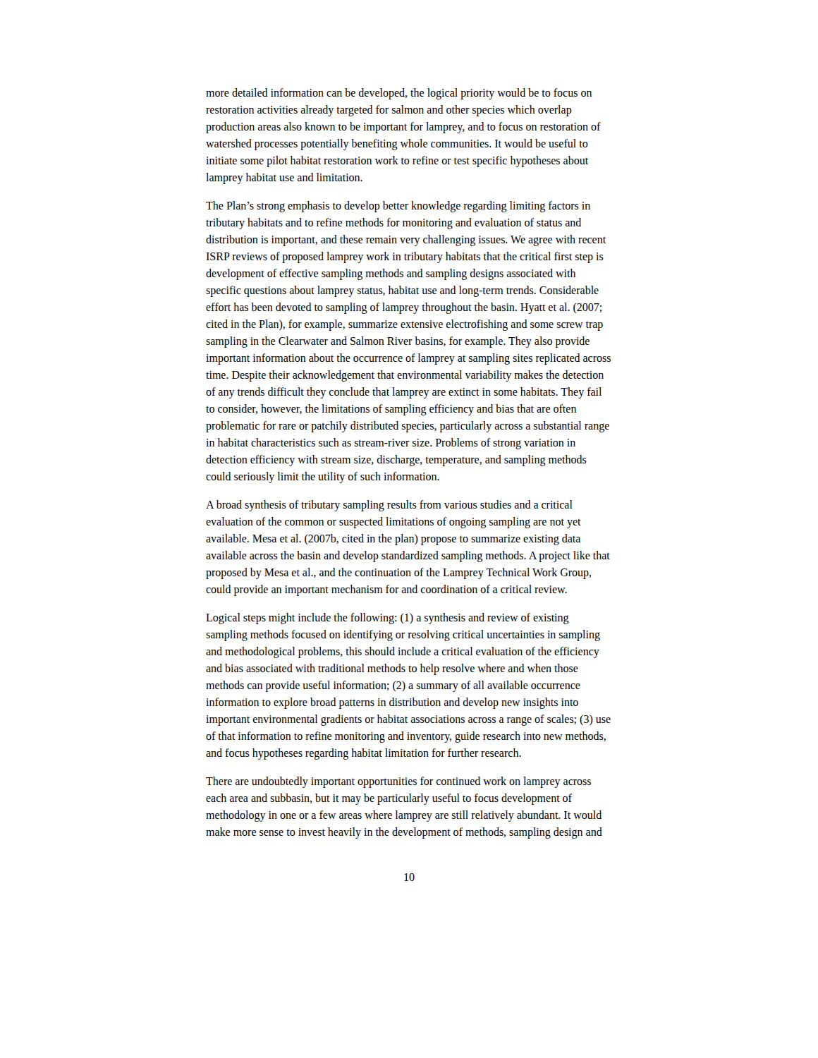more detailed information can be developed, the logical priority would be to focus on restoration activities already targeted for salmon and other species which overlap production areas also known to be important for lamprey, and to focus on restoration of watershed processes potentially benefiting whole communities. It would be useful to initiate some pilot habitat restoration work to refine or test specific hypotheses about lamprey habitat use and limitation.
The Plan’s strong emphasis to develop better knowledge regarding limiting factors in tributary habitats and to refine methods for monitoring and evaluation of status and distribution is important, and these remain very challenging issues. We agree with recent ISRP reviews of proposed lamprey work in tributary habitats that the critical first step is development of effective sampling methods and sampling designs associated with specific questions about lamprey status, habitat use and long-term trends. Considerable effort has been devoted to sampling of lamprey throughout the basin. Hyatt et al. (2007; cited in the Plan), for example, summarize extensive electrofishing and some screw trap sampling in the Clearwater and Salmon River basins, for example. They also provide important information about the occurrence of lamprey at sampling sites replicated across time. Despite their acknowledgement that environmental variability makes the detection of any trends difficult they conclude that lamprey are extinct in some habitats. They fail to consider, however, the limitations of sampling efficiency and bias that are often problematic for rare or patchily distributed species, particularly across a substantial range in habitat characteristics such as stream-river size. Problems of strong variation in detection efficiency with stream size, discharge, temperature, and sampling methods could seriously limit the utility of such information.
A broad synthesis of tributary sampling results from various studies and a critical evaluation of the common or suspected limitations of ongoing sampling are not yet available. Mesa et al. (2007b, cited in the plan) propose to summarize existing data available across the basin and develop standardized sampling methods. A project like that proposed by Mesa et al., and the continuation of the Lamprey Technical Work Group, could provide an important mechanism for and coordination of a critical review.
Logical steps might include the following: (1) a synthesis and review of existing sampling methods focused on identifying or resolving critical uncertainties in sampling and methodological problems, this should include a critical evaluation of the efficiency and bias associated with traditional methods to help resolve where and when those methods can provide useful information; (2) a summary of all available occurrence information to explore broad patterns in distribution and develop new insights into important environmental gradients or habitat associations across a range of scales; (3) use of that information to refine monitoring and inventory, guide research into new methods, and focus hypotheses regarding habitat limitation for further research.
There are undoubtedly important opportunities for continued work on lamprey across each area and subbasin, but it may be particularly useful to focus development of methodology in one or a few areas where lamprey are still relatively abundant. It would make more sense to invest heavily in the development of methods, sampling design and
10